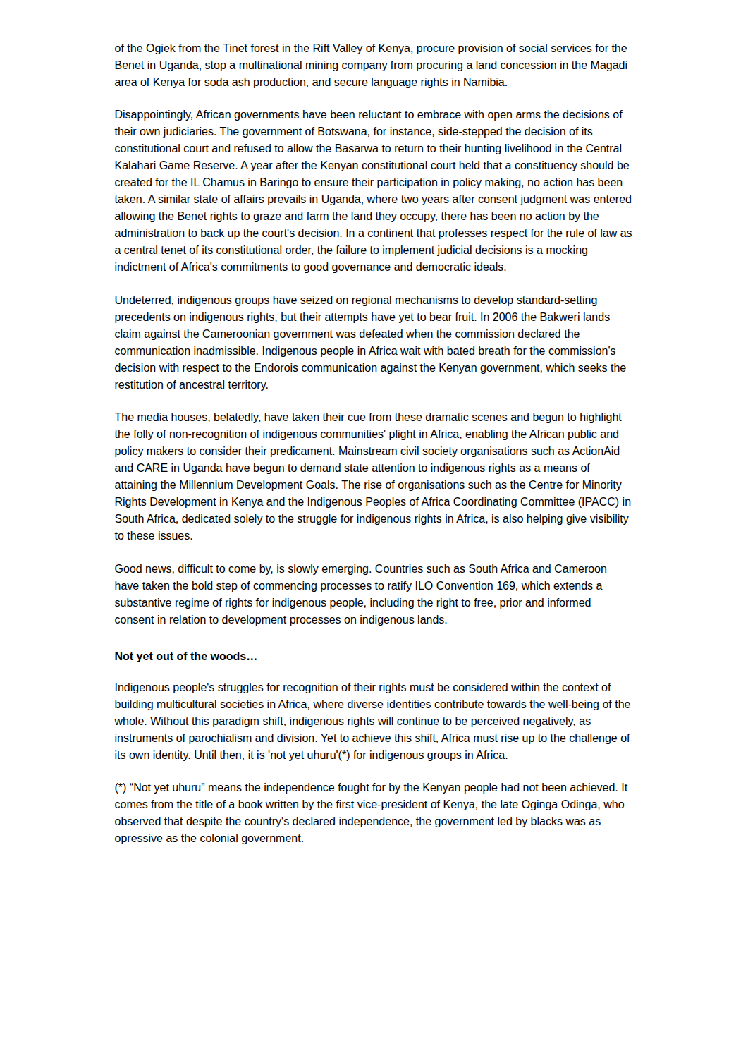of the Ogiek from the Tinet forest in the Rift Valley of Kenya, procure provision of social services for the Benet in Uganda, stop a multinational mining company from procuring a land concession in the Magadi area of Kenya for soda ash production, and secure language rights in Namibia.
Disappointingly, African governments have been reluctant to embrace with open arms the decisions of their own judiciaries. The government of Botswana, for instance, side-stepped the decision of its constitutional court and refused to allow the Basarwa to return to their hunting livelihood in the Central Kalahari Game Reserve. A year after the Kenyan constitutional court held that a constituency should be created for the IL Chamus in Baringo to ensure their participation in policy making, no action has been taken. A similar state of affairs prevails in Uganda, where two years after consent judgment was entered allowing the Benet rights to graze and farm the land they occupy, there has been no action by the administration to back up the court's decision. In a continent that professes respect for the rule of law as a central tenet of its constitutional order, the failure to implement judicial decisions is a mocking indictment of Africa's commitments to good governance and democratic ideals.
Undeterred, indigenous groups have seized on regional mechanisms to develop standard-setting precedents on indigenous rights, but their attempts have yet to bear fruit. In 2006 the Bakweri lands claim against the Cameroonian government was defeated when the commission declared the communication inadmissible. Indigenous people in Africa wait with bated breath for the commission's decision with respect to the Endorois communication against the Kenyan government, which seeks the restitution of ancestral territory.
The media houses, belatedly, have taken their cue from these dramatic scenes and begun to highlight the folly of non-recognition of indigenous communities' plight in Africa, enabling the African public and policy makers to consider their predicament. Mainstream civil society organisations such as ActionAid and CARE in Uganda have begun to demand state attention to indigenous rights as a means of attaining the Millennium Development Goals. The rise of organisations such as the Centre for Minority Rights Development in Kenya and the Indigenous Peoples of Africa Coordinating Committee (IPACC) in South Africa, dedicated solely to the struggle for indigenous rights in Africa, is also helping give visibility to these issues.
Good news, difficult to come by, is slowly emerging. Countries such as South Africa and Cameroon have taken the bold step of commencing processes to ratify ILO Convention 169, which extends a substantive regime of rights for indigenous people, including the right to free, prior and informed consent in relation to development processes on indigenous lands.
Not yet out of the woods…
Indigenous people's struggles for recognition of their rights must be considered within the context of building multicultural societies in Africa, where diverse identities contribute towards the well-being of the whole. Without this paradigm shift, indigenous rights will continue to be perceived negatively, as instruments of parochialism and division. Yet to achieve this shift, Africa must rise up to the challenge of its own identity. Until then, it is 'not yet uhuru'(*) for indigenous groups in Africa.
(*) “Not yet uhuru” means the independence fought for by the Kenyan people had not been achieved. It comes from the title of a book written by the first vice-president of Kenya, the late Oginga Odinga, who observed that despite the country's declared independence, the government led by blacks was as opressive as the colonial government.